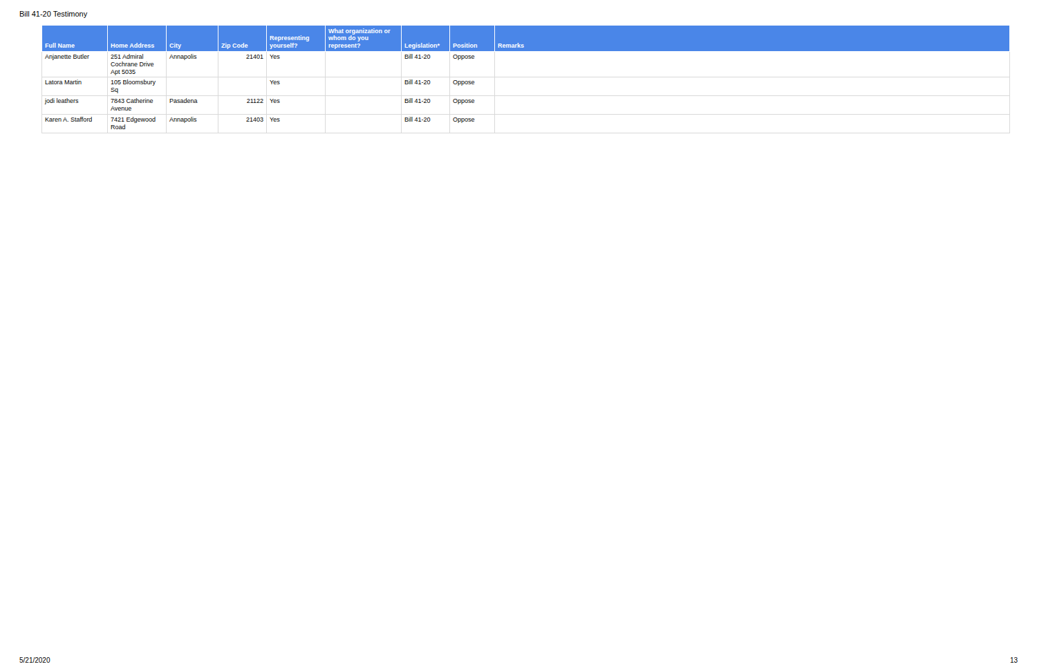Bill 41-20 Testimony
| Full Name | Home Address | City | Zip Code | Representing yourself? | What organization or whom do you represent? | Legislation* | Position | Remarks |
| --- | --- | --- | --- | --- | --- | --- | --- | --- |
| Anjanette Butler | 251 Admiral Cochrane Drive Apt 5035 | Annapolis | 21401 | Yes | | Bill 41-20 | Oppose | |
| Latora Martin | 105 Bloomsbury Sq | | | Yes | | Bill 41-20 | Oppose | |
| jodi leathers | 7843 Catherine Avenue | Pasadena | 21122 | Yes | | Bill 41-20 | Oppose | |
| Karen A. Stafford | 7421 Edgewood Road | Annapolis | 21403 | Yes | | Bill 41-20 | Oppose | |
5/21/2020 13